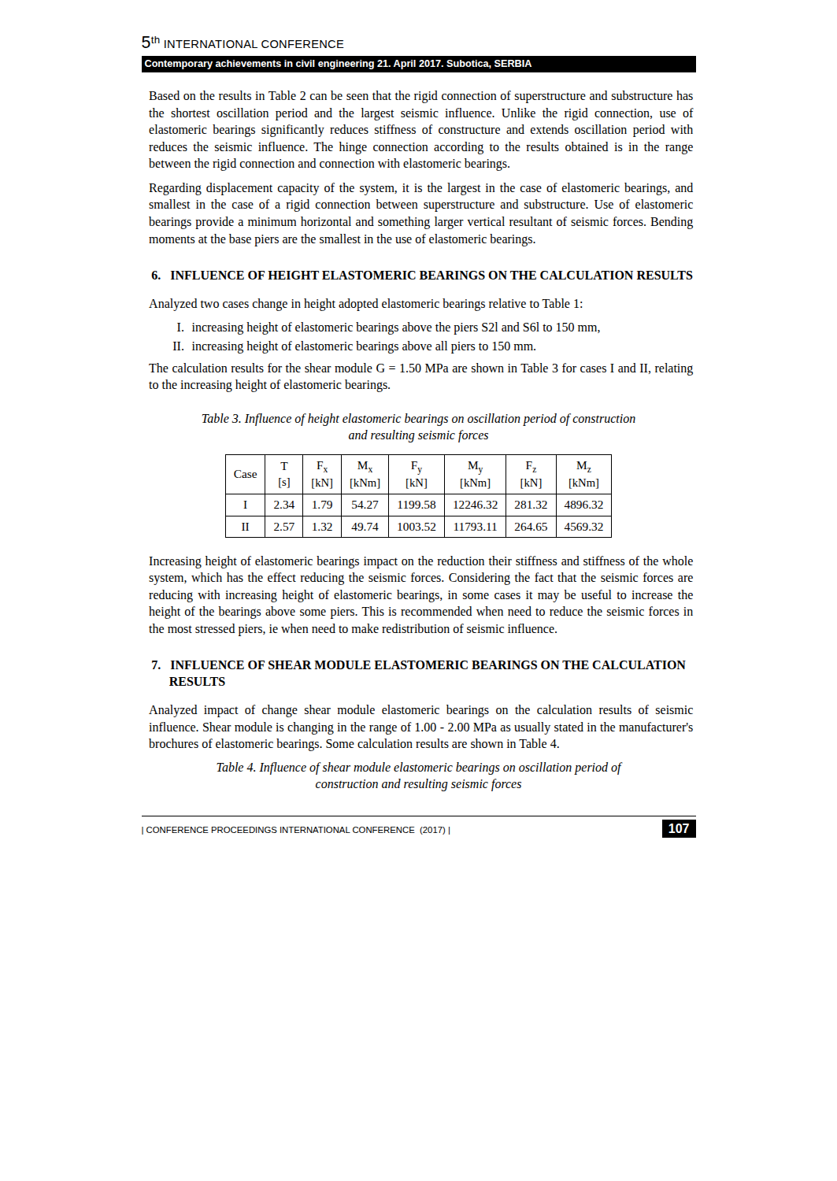5 th INTERNATIONAL CONFERENCE
Contemporary achievements in civil engineering 21. April 2017. Subotica, SERBIA
Based on the results in Table 2 can be seen that the rigid connection of superstructure and substructure has the shortest oscillation period and the largest seismic influence. Unlike the rigid connection, use of elastomeric bearings significantly reduces stiffness of constructure and extends oscillation period with reduces the seismic influence. The hinge connection according to the results obtained is in the range between the rigid connection and connection with elastomeric bearings.
Regarding displacement capacity of the system, it is the largest in the case of elastomeric bearings, and smallest in the case of a rigid connection between superstructure and substructure. Use of elastomeric bearings provide a minimum horizontal and something larger vertical resultant of seismic forces. Bending moments at the base piers are the smallest in the use of elastomeric bearings.
6. INFLUENCE OF HEIGHT ELASTOMERIC BEARINGS ON THE CALCULATION RESULTS
Analyzed two cases change in height adopted elastomeric bearings relative to Table 1:
I. increasing height of elastomeric bearings above the piers S2l and S6l to 150 mm,
II. increasing height of elastomeric bearings above all piers to 150 mm.
The calculation results for the shear module G = 1.50 MPa are shown in Table 3 for cases I and II, relating to the increasing height of elastomeric bearings.
Table 3. Influence of height elastomeric bearings on oscillation period of construction and resulting seismic forces
| Case | T [s] | F x [kN] | M x [kNm] | F y [kN] | M y [kNm] | F z [kN] | M z [kNm] |
| --- | --- | --- | --- | --- | --- | --- | --- |
| I | 2.34 | 1.79 | 54.27 | 1199.58 | 12246.32 | 281.32 | 4896.32 |
| II | 2.57 | 1.32 | 49.74 | 1003.52 | 11793.11 | 264.65 | 4569.32 |
Increasing height of elastomeric bearings impact on the reduction their stiffness and stiffness of the whole system, which has the effect reducing the seismic forces. Considering the fact that the seismic forces are reducing with increasing height of elastomeric bearings, in some cases it may be useful to increase the height of the bearings above some piers. This is recommended when need to reduce the seismic forces in the most stressed piers, ie when need to make redistribution of seismic influence.
7. INFLUENCE OF SHEAR MODULE ELASTOMERIC BEARINGS ON THE CALCULATION RESULTS
Analyzed impact of change shear module elastomeric bearings on the calculation results of seismic influence. Shear module is changing in the range of 1.00 - 2.00 MPa as usually stated in the manufacturer's brochures of elastomeric bearings. Some calculation results are shown in Table 4.
Table 4. Influence of shear module elastomeric bearings on oscillation period of construction and resulting seismic forces
| CONFERENCE PROCEEDINGS INTERNATIONAL CONFERENCE (2017) | 107